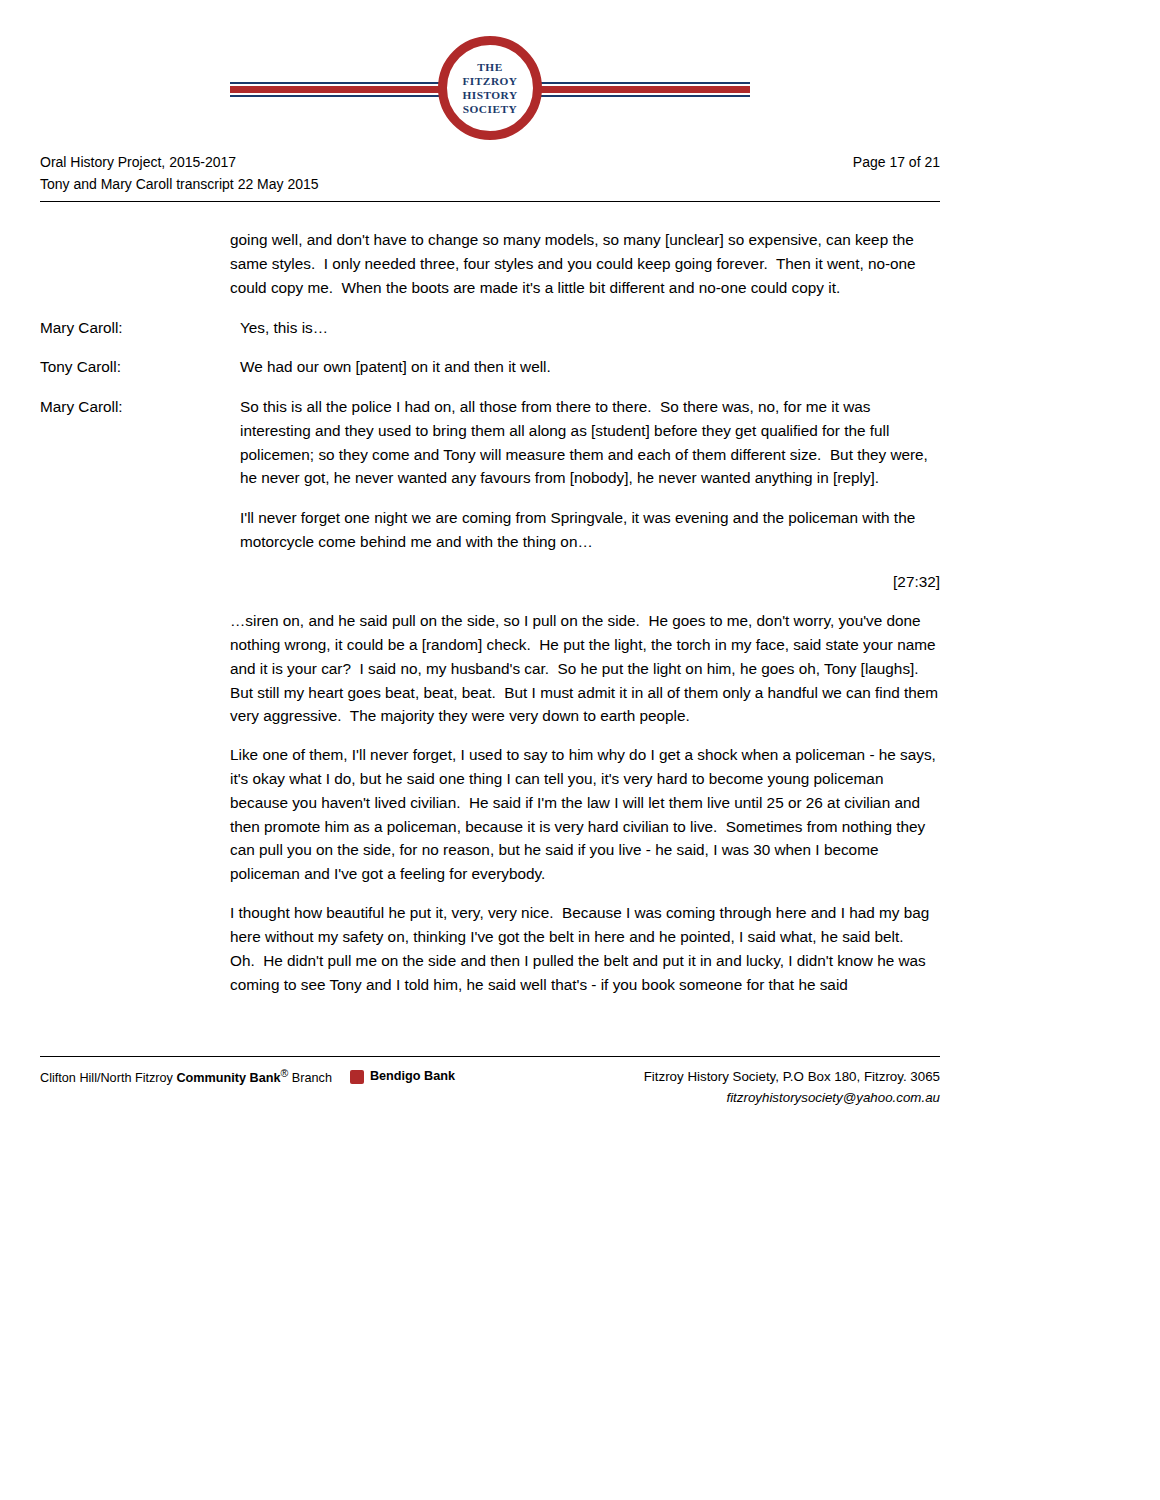The
Fitzroy
History
Society
Oral History Project, 2015-2017
Tony and Mary Caroll transcript 22 May 2015
Page 17 of 21
going well, and don't have to change so many models, so many [unclear] so expensive, can keep the same styles. I only needed three, four styles and you could keep going forever. Then it went, no-one could copy me. When the boots are made it's a little bit different and no-one could copy it.
Mary Caroll:
Yes, this is…
Tony Caroll:
We had our own [patent] on it and then it well.
Mary Caroll:
So this is all the police I had on, all those from there to there. So there was, no, for me it was interesting and they used to bring them all along as [student] before they get qualified for the full policemen; so they come and Tony will measure them and each of them different size. But they were, he never got, he never wanted any favours from [nobody], he never wanted anything in [reply].
I'll never forget one night we are coming from Springvale, it was evening and the policeman with the motorcycle come behind me and with the thing on…
[27:32]
…siren on, and he said pull on the side, so I pull on the side. He goes to me, don't worry, you've done nothing wrong, it could be a [random] check. He put the light, the torch in my face, said state your name and it is your car? I said no, my husband's car. So he put the light on him, he goes oh, Tony [laughs]. But still my heart goes beat, beat, beat. But I must admit it in all of them only a handful we can find them very aggressive. The majority they were very down to earth people.
Like one of them, I'll never forget, I used to say to him why do I get a shock when a policeman - he says, it's okay what I do, but he said one thing I can tell you, it's very hard to become young policeman because you haven't lived civilian. He said if I'm the law I will let them live until 25 or 26 at civilian and then promote him as a policeman, because it is very hard civilian to live. Sometimes from nothing they can pull you on the side, for no reason, but he said if you live - he said, I was 30 when I become policeman and I've got a feeling for everybody.
I thought how beautiful he put it, very, very nice. Because I was coming through here and I had my bag here without my safety on, thinking I've got the belt in here and he pointed, I said what, he said belt. Oh. He didn't pull me on the side and then I pulled the belt and put it in and lucky, I didn't know he was coming to see Tony and I told him, he said well that's - if you book someone for that he said
Clifton Hill/North Fitzroy Community Bank® Branch
Bendigo Bank
Fitzroy History Society, P.O Box 180, Fitzroy. 3065
fitzroyhistorysociety@yahoo.com.au